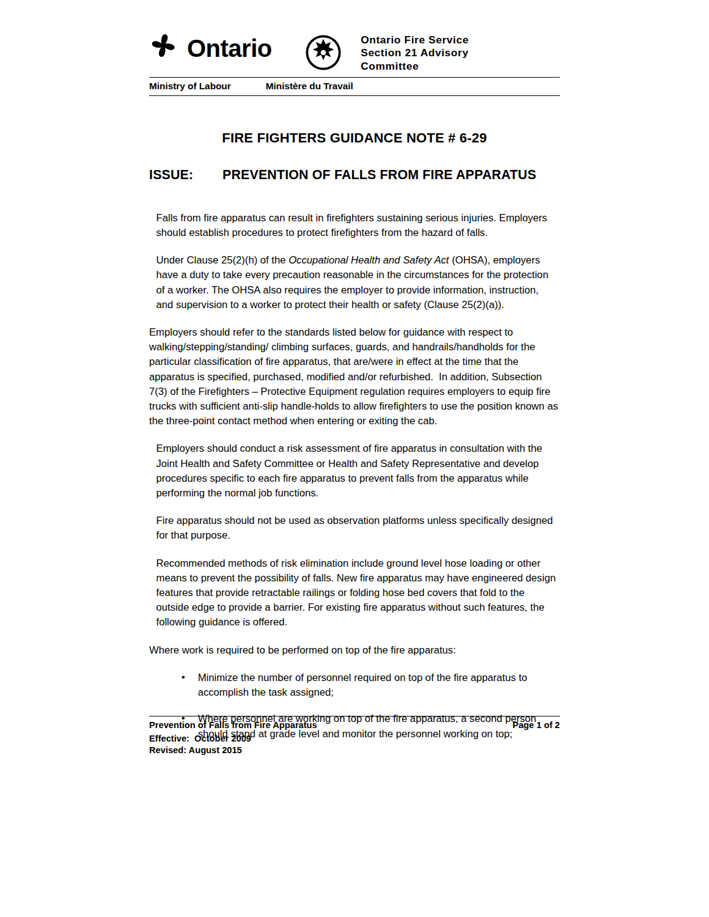Ontario
Ontario Fire Service
Section 21 Advisory
Committee
Ministry of Labour Ministère du Travail
FIRE FIGHTERS GUIDANCE NOTE # 6-29
ISSUE: PREVENTION OF FALLS FROM FIRE APPARATUS
Falls from fire apparatus can result in firefighters sustaining serious injuries. Employers should establish procedures to protect firefighters from the hazard of falls.
Under Clause 25(2)(h) of the Occupational Health and Safety Act (OHSA), employers have a duty to take every precaution reasonable in the circumstances for the protection of a worker. The OHSA also requires the employer to provide information, instruction, and supervision to a worker to protect their health or safety (Clause 25(2)(a)).
Employers should refer to the standards listed below for guidance with respect to walking/stepping/standing/ climbing surfaces, guards, and handrails/handholds for the particular classification of fire apparatus, that are/were in effect at the time that the apparatus is specified, purchased, modified and/or refurbished. In addition, Subsection 7(3) of the Firefighters – Protective Equipment regulation requires employers to equip fire trucks with sufficient anti-slip handle-holds to allow firefighters to use the position known as the three-point contact method when entering or exiting the cab.
Employers should conduct a risk assessment of fire apparatus in consultation with the Joint Health and Safety Committee or Health and Safety Representative and develop procedures specific to each fire apparatus to prevent falls from the apparatus while performing the normal job functions.
Fire apparatus should not be used as observation platforms unless specifically designed for that purpose.
Recommended methods of risk elimination include ground level hose loading or other means to prevent the possibility of falls. New fire apparatus may have engineered design features that provide retractable railings or folding hose bed covers that fold to the outside edge to provide a barrier. For existing fire apparatus without such features, the following guidance is offered.
Where work is required to be performed on top of the fire apparatus:
Minimize the number of personnel required on top of the fire apparatus to accomplish the task assigned;
Where personnel are working on top of the fire apparatus, a second person should stand at grade level and monitor the personnel working on top;
Prevention of Falls from Fire Apparatus
Page 1 of 2
Effective: October 2009
Revised: August 2015